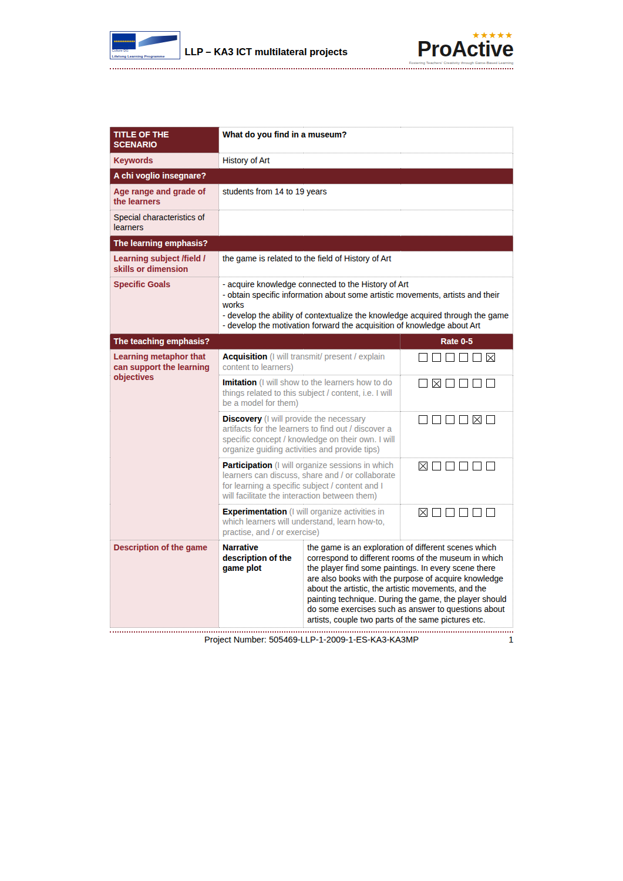Education and Culture DG
Lifelong Learning Programme
LLP – KA3 ICT multilateral projects
★★★★★
Pro Active
Fostering Teachers' Creativity through Game-Based Learning
| TITLE OF THE SCENARIO | What do you find in a museum? |
| Keywords | History of Art |
| A chi voglio insegnare? |
| Age range and grade of the learners | students from 14 to 19 years |
| Special characteristics of learners | |
| The learning emphasis? |
| Learning subject /field / skills or dimension | the game is related to the field of History of Art |
| Specific Goals | - acquire knowledge connected to the History of Art - obtain specific information about some artistic movements, artists and their works - develop the ability of contextualize the knowledge acquired through the game - develop the motivation forward the acquisition of knowledge about Art |
| The teaching emphasis? | Rate 0-5 |
| Learning metaphor that can support the learning objectives | Acquisition (I will transmit/ present / explain content to learners) | |
| Imitation (I will show to the learners how to do things related to this subject / content, i.e. I will be a model for them) | |
| Discovery (I will provide the necessary artifacts for the learners to find out / discover a specific concept / knowledge on their own. I will organize guiding activities and provide tips) | |
| Participation (I will organize sessions in which learners can discuss, share and / or collaborate for learning a specific subject / content and I will facilitate the interaction between them) | |
| Experimentation (I will organize activities in which learners will understand, learn how-to, practise, and / or exercise) | |
| Description of the game | Narrative description of the game plot | the game is an exploration of different scenes which correspond to different rooms of the museum in which the player find some paintings. In every scene there are also books with the purpose of acquire knowledge about the artistic, the artistic movements, and the painting technique. During the game, the player should do some exercises such as answer to questions about artists, couple two parts of the same pictures etc. |
Project Number: 505469-LLP-1-2009-1-ES-KA3-KA3MP 1